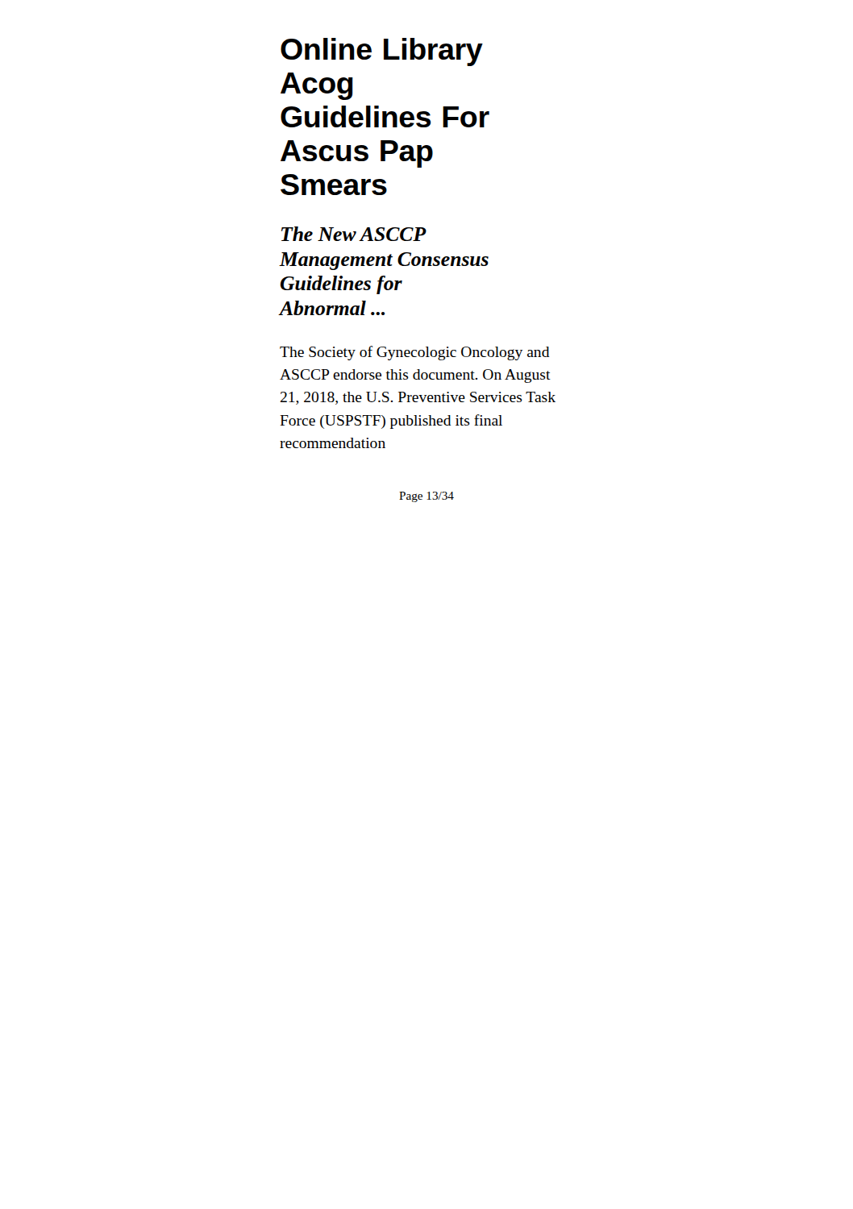Online Library Acog Guidelines For Ascus Pap Smears
The New ASCCP Management Consensus Guidelines for Abnormal ...
The Society of Gynecologic Oncology and ASCCP endorse this document. On August 21, 2018, the U.S. Preventive Services Task Force (USPSTF) published its final recommendation
Page 13/34